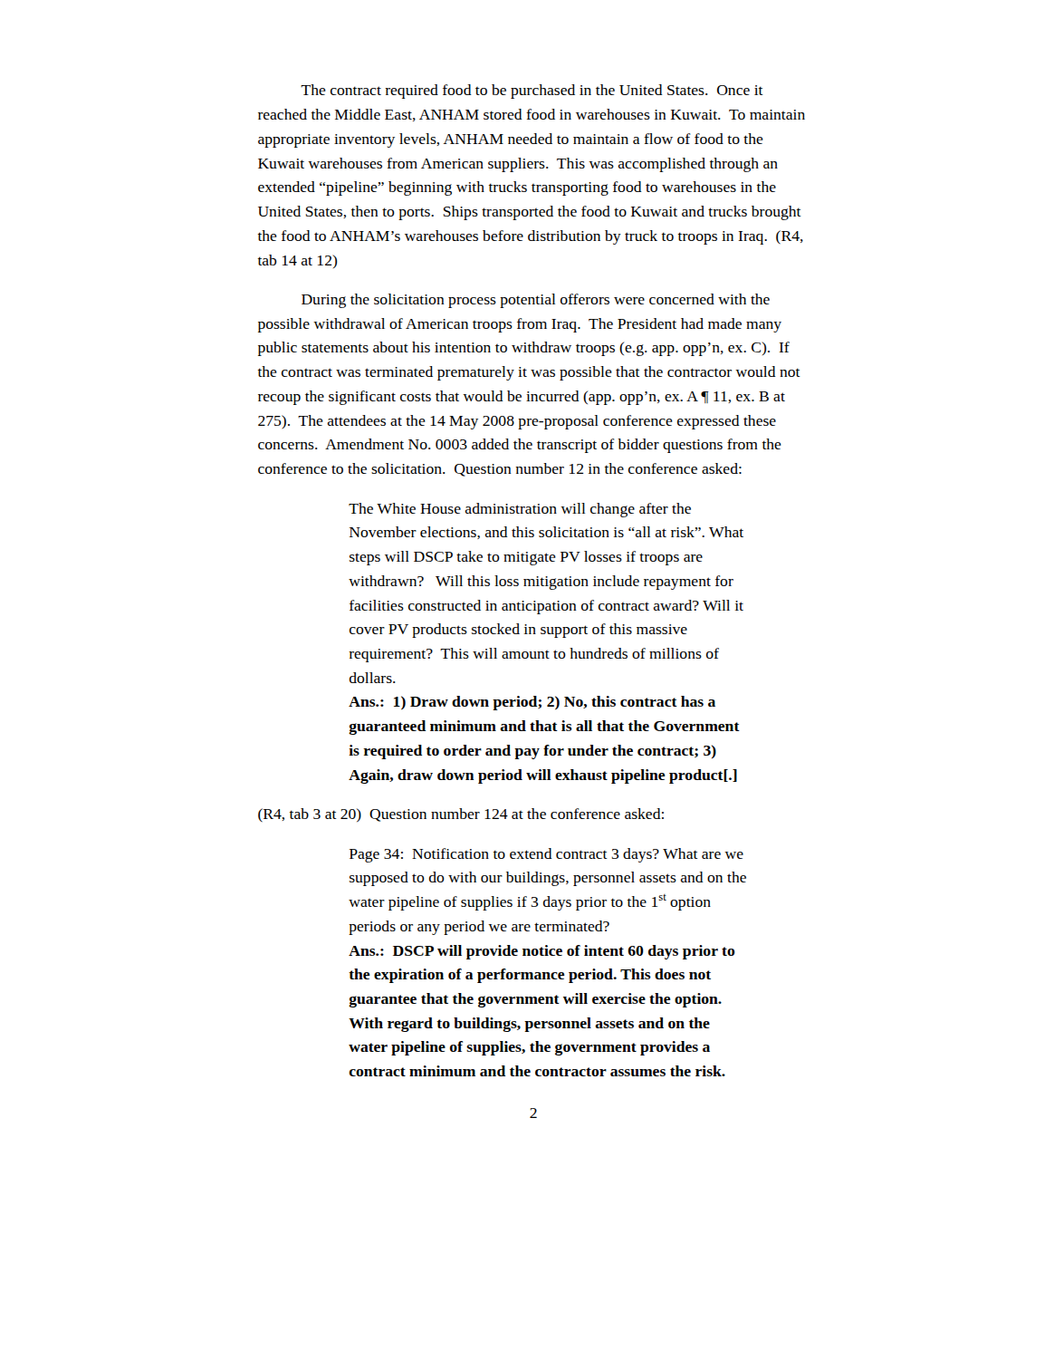The contract required food to be purchased in the United States. Once it reached the Middle East, ANHAM stored food in warehouses in Kuwait. To maintain appropriate inventory levels, ANHAM needed to maintain a flow of food to the Kuwait warehouses from American suppliers. This was accomplished through an extended “pipeline” beginning with trucks transporting food to warehouses in the United States, then to ports. Ships transported the food to Kuwait and trucks brought the food to ANHAM’s warehouses before distribution by truck to troops in Iraq. (R4, tab 14 at 12)
During the solicitation process potential offerors were concerned with the possible withdrawal of American troops from Iraq. The President had made many public statements about his intention to withdraw troops (e.g. app. opp’n, ex. C). If the contract was terminated prematurely it was possible that the contractor would not recoup the significant costs that would be incurred (app. opp’n, ex. A ¶ 11, ex. B at 275). The attendees at the 14 May 2008 pre-proposal conference expressed these concerns. Amendment No. 0003 added the transcript of bidder questions from the conference to the solicitation. Question number 12 in the conference asked:
The White House administration will change after the November elections, and this solicitation is “all at risk”. What steps will DSCP take to mitigate PV losses if troops are withdrawn? Will this loss mitigation include repayment for facilities constructed in anticipation of contract award? Will it cover PV products stocked in support of this massive requirement? This will amount to hundreds of millions of dollars.
Ans.: 1) Draw down period; 2) No, this contract has a guaranteed minimum and that is all that the Government is required to order and pay for under the contract; 3) Again, draw down period will exhaust pipeline product[.]
(R4, tab 3 at 20) Question number 124 at the conference asked:
Page 34: Notification to extend contract 3 days? What are we supposed to do with our buildings, personnel assets and on the water pipeline of supplies if 3 days prior to the 1st option periods or any period we are terminated?
Ans.: DSCP will provide notice of intent 60 days prior to the expiration of a performance period. This does not guarantee that the government will exercise the option. With regard to buildings, personnel assets and on the water pipeline of supplies, the government provides a contract minimum and the contractor assumes the risk.
2